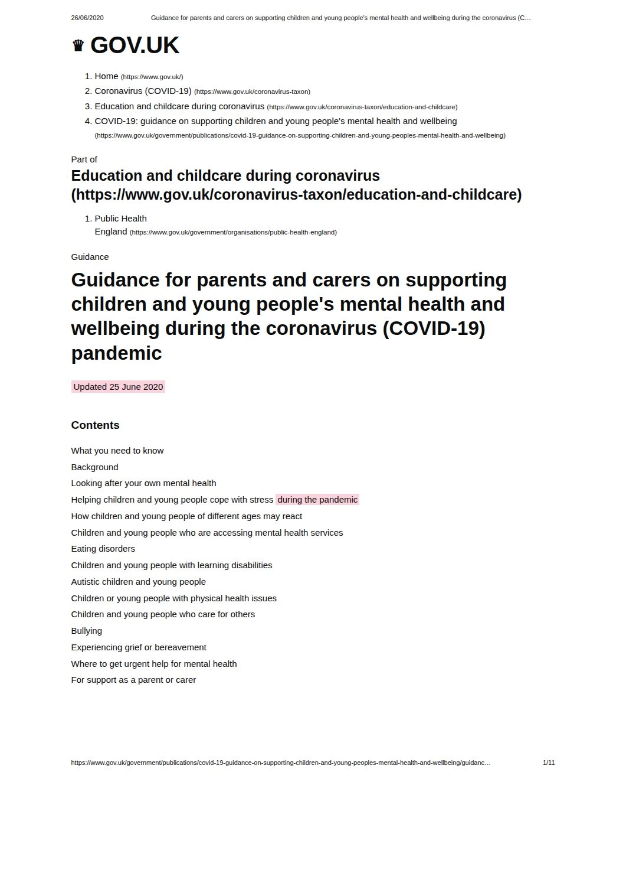26/06/2020 Guidance for parents and carers on supporting children and young people's mental health and wellbeing during the coronavirus (C…
♛GOV.UK
Home (https://www.gov.uk/)
Coronavirus (COVID-19) (https://www.gov.uk/coronavirus-taxon)
Education and childcare during coronavirus (https://www.gov.uk/coronavirus-taxon/education-and-childcare)
COVID-19: guidance on supporting children and young people's mental health and wellbeing (https://www.gov.uk/government/publications/covid-19-guidance-on-supporting-children-and-young-peoples-mental-health-and-wellbeing)
Part of
Education and childcare during coronavirus
(https://www.gov.uk/coronavirus-taxon/education-and-childcare)
Public Health
England (https://www.gov.uk/government/organisations/public-health-england)
Guidance
Guidance for parents and carers on supporting children and young people's mental health and wellbeing during the coronavirus (COVID-19) pandemic
Updated 25 June 2020
Contents
What you need to know
Background
Looking after your own mental health
Helping children and young people cope with stress during the pandemic
How children and young people of different ages may react
Children and young people who are accessing mental health services
Eating disorders
Children and young people with learning disabilities
Autistic children and young people
Children or young people with physical health issues
Children and young people who care for others
Bullying
Experiencing grief or bereavement
Where to get urgent help for mental health
For support as a parent or carer
https://www.gov.uk/government/publications/covid-19-guidance-on-supporting-children-and-young-peoples-mental-health-and-wellbeing/guidanc… 1/11